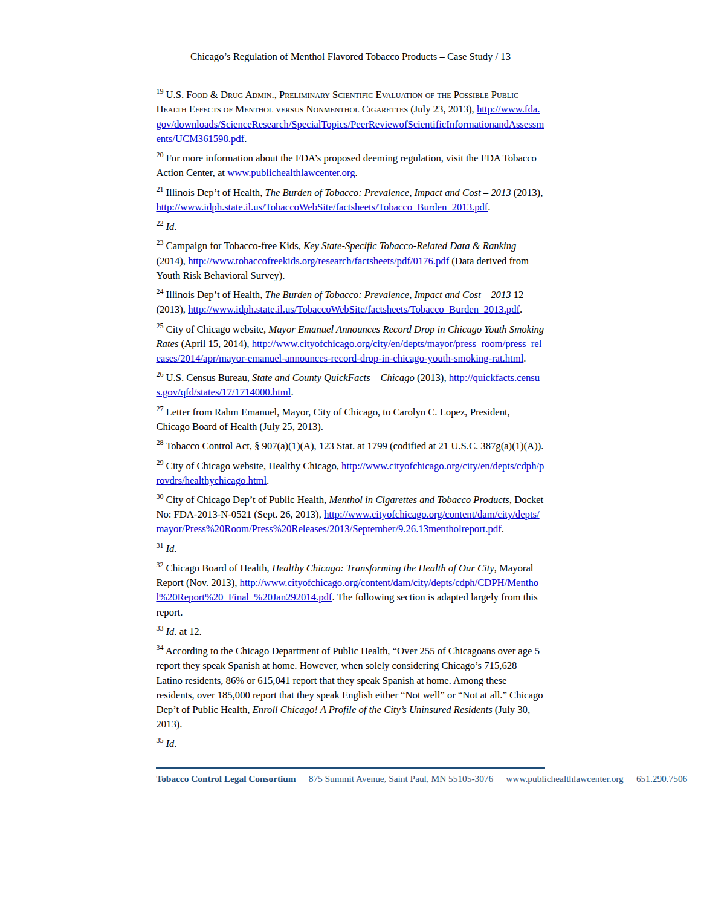Chicago’s Regulation of Menthol Flavored Tobacco Products – Case Study / 13
19 U.S. Food & Drug Admin., Preliminary Scientific Evaluation of the Possible Public Health Effects of Menthol versus Nonmenthol Cigarettes (July 23, 2013), http://www.fda.gov/downloads/ScienceResearch/SpecialTopics/PeerReviewofScientificInformationandAssessments/UCM361598.pdf.
20 For more information about the FDA’s proposed deeming regulation, visit the FDA Tobacco Action Center, at www.publichealthlawcenter.org.
21 Illinois Dep’t of Health, The Burden of Tobacco: Prevalence, Impact and Cost – 2013 (2013), http://www.idph.state.il.us/TobaccoWebSite/factsheets/Tobacco_Burden_2013.pdf.
22 Id.
23 Campaign for Tobacco-free Kids, Key State-Specific Tobacco-Related Data & Ranking (2014), http://www.tobaccofreekids.org/research/factsheets/pdf/0176.pdf (Data derived from Youth Risk Behavioral Survey).
24 Illinois Dep’t of Health, The Burden of Tobacco: Prevalence, Impact and Cost – 2013 12 (2013), http://www.idph.state.il.us/TobaccoWebSite/factsheets/Tobacco_Burden_2013.pdf.
25 City of Chicago website, Mayor Emanuel Announces Record Drop in Chicago Youth Smoking Rates (April 15, 2014), http://www.cityofchicago.org/city/en/depts/mayor/press_room/press_releases/2014/apr/mayor-emanuel-announces-record-drop-in-chicago-youth-smoking-rat.html.
26 U.S. Census Bureau, State and County QuickFacts – Chicago (2013), http://quickfacts.census.gov/qfd/states/17/1714000.html.
27 Letter from Rahm Emanuel, Mayor, City of Chicago, to Carolyn C. Lopez, President, Chicago Board of Health (July 25, 2013).
28 Tobacco Control Act, § 907(a)(1)(A), 123 Stat. at 1799 (codified at 21 U.S.C. 387g(a)(1)(A)).
29 City of Chicago website, Healthy Chicago, http://www.cityofchicago.org/city/en/depts/cdph/provdrs/healthychicago.html.
30 City of Chicago Dep’t of Public Health, Menthol in Cigarettes and Tobacco Products, Docket No: FDA-2013-N-0521 (Sept. 26, 2013), http://www.cityofchicago.org/content/dam/city/depts/mayor/Press%20Room/Press%20Releases/2013/September/9.26.13mentholreport.pdf.
31 Id.
32 Chicago Board of Health, Healthy Chicago: Transforming the Health of Our City, Mayoral Report (Nov. 2013), http://www.cityofchicago.org/content/dam/city/depts/cdph/CDPH/Menthol%20Report%20_Final_%20Jan292014.pdf. The following section is adapted largely from this report.
33 Id. at 12.
34 According to the Chicago Department of Public Health, “Over 255 of Chicagoans over age 5 report they speak Spanish at home. However, when solely considering Chicago’s 715,628 Latino residents, 86% or 615,041 report that they speak Spanish at home. Among these residents, over 185,000 report that they speak English either “Not well” or “Not at all.” Chicago Dep’t of Public Health, Enroll Chicago! A Profile of the City’s Uninsured Residents (July 30, 2013).
35 Id.
Tobacco Control Legal Consortium 875 Summit Avenue, Saint Paul, MN 55105-3076 www.publichealthlawcenter.org 651.290.7506